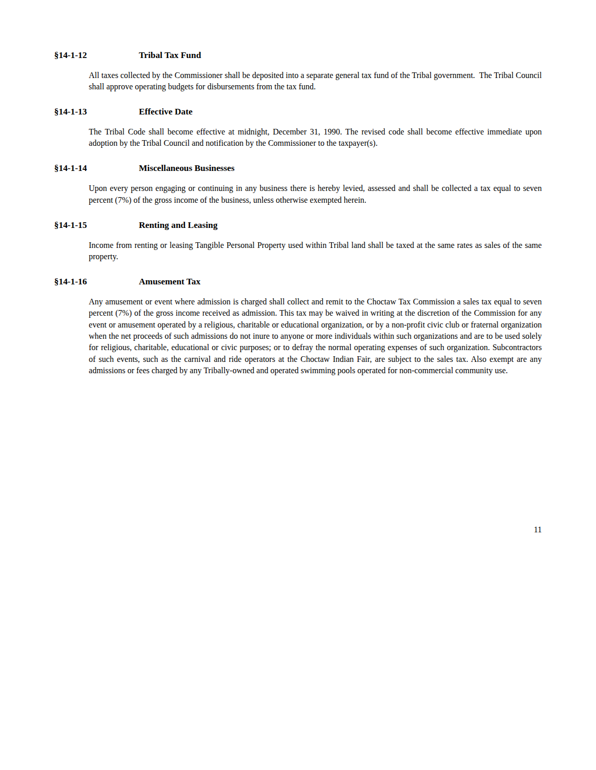§14-1-12 Tribal Tax Fund
All taxes collected by the Commissioner shall be deposited into a separate general tax fund of the Tribal government. The Tribal Council shall approve operating budgets for disbursements from the tax fund.
§14-1-13 Effective Date
The Tribal Code shall become effective at midnight, December 31, 1990. The revised code shall become effective immediate upon adoption by the Tribal Council and notification by the Commissioner to the taxpayer(s).
§14-1-14 Miscellaneous Businesses
Upon every person engaging or continuing in any business there is hereby levied, assessed and shall be collected a tax equal to seven percent (7%) of the gross income of the business, unless otherwise exempted herein.
§14-1-15 Renting and Leasing
Income from renting or leasing Tangible Personal Property used within Tribal land shall be taxed at the same rates as sales of the same property.
§14-1-16 Amusement Tax
Any amusement or event where admission is charged shall collect and remit to the Choctaw Tax Commission a sales tax equal to seven percent (7%) of the gross income received as admission. This tax may be waived in writing at the discretion of the Commission for any event or amusement operated by a religious, charitable or educational organization, or by a non-profit civic club or fraternal organization when the net proceeds of such admissions do not inure to anyone or more individuals within such organizations and are to be used solely for religious, charitable, educational or civic purposes; or to defray the normal operating expenses of such organization. Subcontractors of such events, such as the carnival and ride operators at the Choctaw Indian Fair, are subject to the sales tax. Also exempt are any admissions or fees charged by any Tribally-owned and operated swimming pools operated for non-commercial community use.
11